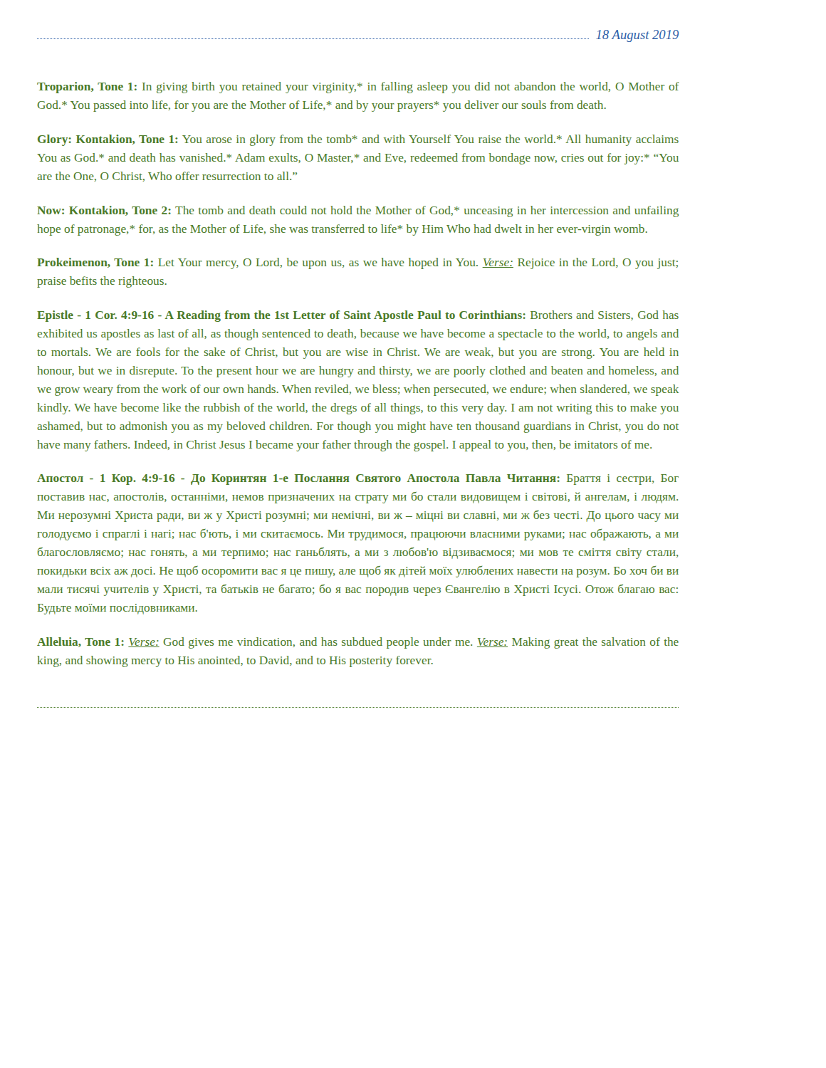18 August 2019
Troparion, Tone 1: In giving birth you retained your virginity,* in falling asleep you did not abandon the world, O Mother of God.* You passed into life, for you are the Mother of Life,* and by your prayers* you deliver our souls from death.
Glory: Kontakion, Tone 1: You arose in glory from the tomb* and with Yourself You raise the world.* All humanity acclaims You as God.* and death has vanished.* Adam exults, O Master,* and Eve, redeemed from bondage now, cries out for joy:* “You are the One, O Christ, Who offer resurrection to all.”
Now: Kontakion, Tone 2: The tomb and death could not hold the Mother of God,* unceasing in her intercession and unfailing hope of patronage,* for, as the Mother of Life, she was transferred to life* by Him Who had dwelt in her ever-virgin womb.
Prokeimenon, Tone 1: Let Your mercy, O Lord, be upon us, as we have hoped in You. Verse: Rejoice in the Lord, O you just; praise befits the righteous.
Epistle - 1 Cor. 4:9-16 - A Reading from the 1st Letter of Saint Apostle Paul to Corinthians: Brothers and Sisters, God has exhibited us apostles as last of all, as though sentenced to death, because we have become a spectacle to the world, to angels and to mortals. We are fools for the sake of Christ, but you are wise in Christ. We are weak, but you are strong. You are held in honour, but we in disrepute. To the present hour we are hungry and thirsty, we are poorly clothed and beaten and homeless, and we grow weary from the work of our own hands. When reviled, we bless; when persecuted, we endure; when slandered, we speak kindly. We have become like the rubbish of the world, the dregs of all things, to this very day. I am not writing this to make you ashamed, but to admonish you as my beloved children. For though you might have ten thousand guardians in Christ, you do not have many fathers. Indeed, in Christ Jesus I became your father through the gospel. I appeal to you, then, be imitators of me.
Апостол - 1 Кор. 4:9-16 - До Коринтян 1-е Послання Святого Апостола Павла Читання: Браття і сестри, Бог поставив нас, апостолів, останніми, немов призначених на страту ми бо стали видовищем і світові, й ангелам, і людям. Ми нерозумні Христа ради, ви ж у Христі розумні; ми немічні, ви ж – міцні ви славні, ми ж без честі. До цього часу ми голодуємо і спраглі і нагі; нас б'ють, і ми скитаємось. Ми трудимося, працюючи власними руками; нас ображають, а ми благословляємо; нас гонять, а ми терпимо; нас ганьблять, а ми з любов'ю відзиваємося; ми мов те сміття світу стали, покидьки всіх аж досі. Не щоб осоромити вас я це пишу, але щоб як дітей моїх улюблених навести на розум. Бо хоч би ви мали тисячі учителів у Христі, та батьків не багато; бо я вас породив через Євангелію в Христі Ісусі. Отож благаю вас: Будьте моїми послідовниками.
Alleluia, Tone 1: Verse: God gives me vindication, and has subdued people under me. Verse: Making great the salvation of the king, and showing mercy to His anointed, to David, and to His posterity forever.